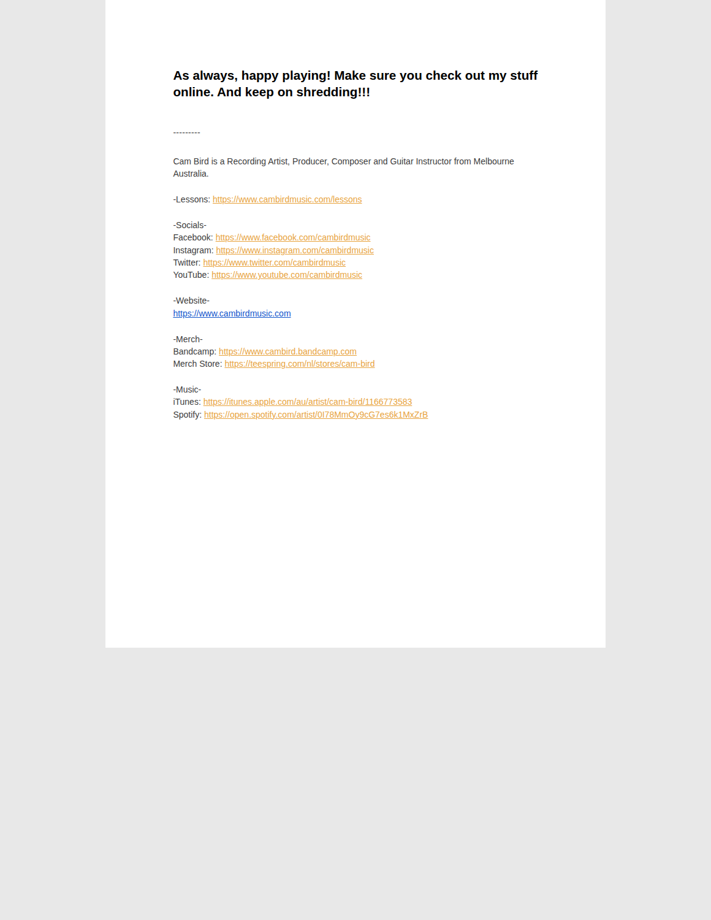As always, happy playing! Make sure you check out my stuff online. And keep on shredding!!!
---------
Cam Bird is a Recording Artist, Producer, Composer and Guitar Instructor from Melbourne Australia.
-Lessons: https://www.cambirdmusic.com/lessons
-Socials-
Facebook: https://www.facebook.com/cambirdmusic
Instagram: https://www.instagram.com/cambirdmusic
Twitter: https://www.twitter.com/cambirdmusic
YouTube: https://www.youtube.com/cambirdmusic
-Website-
https://www.cambirdmusic.com
-Merch-
Bandcamp: https://www.cambird.bandcamp.com
Merch Store: https://teespring.com/nl/stores/cam-bird
-Music-
iTunes: https://itunes.apple.com/au/artist/cam-bird/1166773583
Spotify: https://open.spotify.com/artist/0I78MmOy9cG7es6k1MxZrB